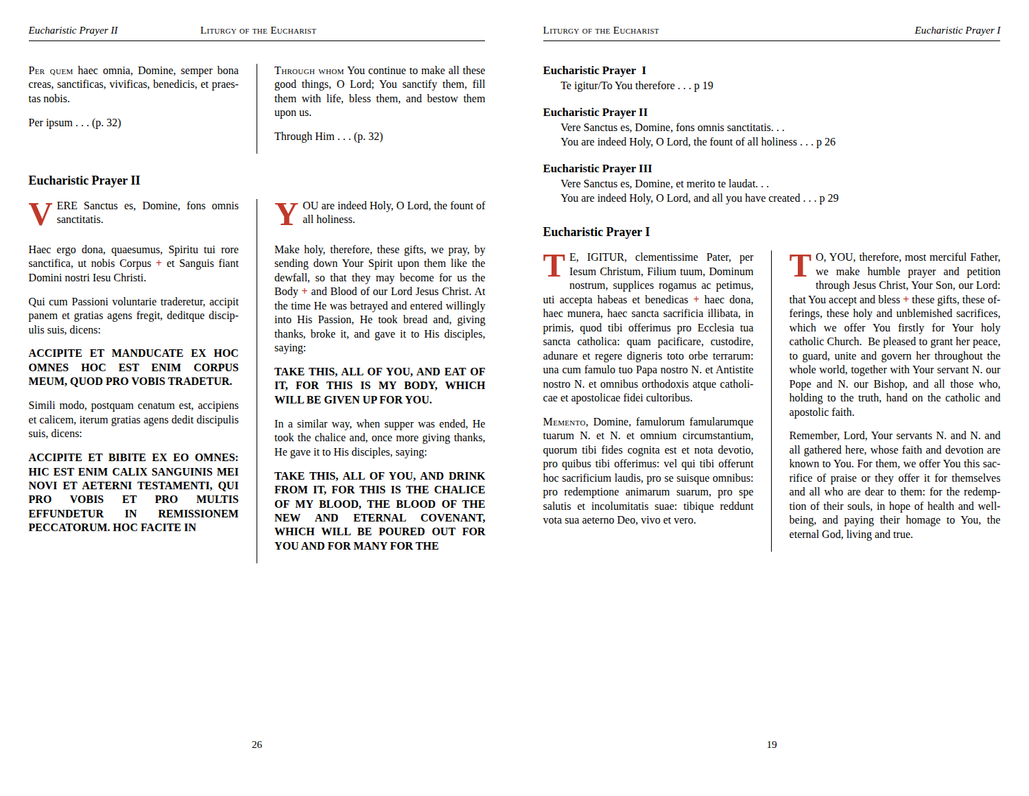Eucharistic Prayer II Liturgy of the Eucharist Eucharistic Prayer II
Per quem haec omnia, Domine, semper bona creas, sanctificas, vivificas, benedicis, et praestas nobis.
Per ipsum . . . (p. 32)
Through whom You continue to make all these good things, O Lord; You sanctify them, fill them with life, bless them, and bestow them upon us.
Through Him . . . (p. 32)
Eucharistic Prayer II
VERE Sanctus es, Domine, fons omnis sanctitatis.
Haec ergo dona, quaesumus, Spiritu tui rore sanctifica, ut nobis Corpus + et Sanguis fiant Domini nostri Iesu Christi.
Qui cum Passioni voluntarie traderetur, accipit panem et gratias agens fregit, deditque discipulis suis, dicens:
ACCIPITE ET MANDUCATE EX HOC OMNES HOC EST ENIM CORPUS MEUM, QUOD PRO VOBIS TRADETUR.
Simili modo, postquam cenatum est, accipiens et calicem, iterum gratias agens dedit discipulis suis, dicens:
ACCIPITE ET BIBITE EX EO OMNES: HIC EST ENIM CALIX SANGUINIS MEI NOVI ET AETERNI TESTAMENTI, QUI PRO VOBIS ET PRO MULTIS EFFUNDETUR IN REMISSIONEM PECCATORUM. HOC FACITE IN
YOU are indeed Holy, O Lord, the fount of all holiness.
Make holy, therefore, these gifts, we pray, by sending down Your Spirit upon them like the dewfall, so that they may become for us the Body + and Blood of our Lord Jesus Christ. At the time He was betrayed and entered willingly into His Passion, He took bread and, giving thanks, broke it, and gave it to His disciples, saying:
TAKE THIS, ALL OF YOU, AND EAT OF IT, FOR THIS IS MY BODY, WHICH WILL BE GIVEN UP FOR YOU.
In a similar way, when supper was ended, He took the chalice and, once more giving thanks, He gave it to His disciples, saying:
TAKE THIS, ALL OF YOU, AND DRINK FROM IT, FOR THIS IS THE CHALICE OF MY BLOOD, THE BLOOD OF THE NEW AND ETERNAL COVENANT, WHICH WILL BE POURED OUT FOR YOU AND FOR MANY FOR THE
26
Liturgy of the Eucharist . Eucharistic Prayer I
Eucharistic Prayer I
Te igitur/To You therefore . . . p 19
Eucharistic Prayer II
Vere Sanctus es, Domine, fons omnis sanctitatis. . .
You are indeed Holy, O Lord, the fount of all holiness . . . p 26
Eucharistic Prayer III
Vere Sanctus es, Domine, et merito te laudat. . .
You are indeed Holy, O Lord, and all you have created . . . p 29
Eucharistic Prayer I
TE, IGITUR, clementissime Pater, per Iesum Christum, Filium tuum, Dominum nostrum, supplices rogamus ac petimus, uti accepta habeas et benedicas + haec dona, haec munera, haec sancta sacrificia illibata, in primis, quod tibi offerimus pro Ecclesia tua sancta catholica: quam pacificare, custodire, adunare et regere digneris toto orbe terrarum: una cum famulo tuo Papa nostro N. et Antistite nostro N. et omnibus orthodoxis atque catholicae et apostolicae fidei cultoribus.
Memento, Domine, famulorum famularumque tuarum N. et N. et omnium circumstantium, quorum tibi fides cognita est et nota devotio, pro quibus tibi offerimus: vel qui tibi offerunt hoc sacrificium laudis, pro se suisque omnibus: pro redemptione animarum suarum, pro spe salutis et incolumitatis suae: tibique reddunt vota sua aeterno Deo, vivo et vero.
TO, YOU, therefore, most merciful Father, we make humble prayer and petition through Jesus Christ, Your Son, our Lord: that You accept and bless + these gifts, these offerings, these holy and unblemished sacrifices, which we offer You firstly for Your holy catholic Church. Be pleased to grant her peace, to guard, unite and govern her throughout the whole world, together with Your servant N. our Pope and N. our Bishop, and all those who, holding to the truth, hand on the catholic and apostolic faith.
Remember, Lord, Your servants N. and N. and all gathered here, whose faith and devotion are known to You. For them, we offer You this sacrifice of praise or they offer it for themselves and all who are dear to them: for the redemption of their souls, in hope of health and well-being, and paying their homage to You, the eternal God, living and true.
19